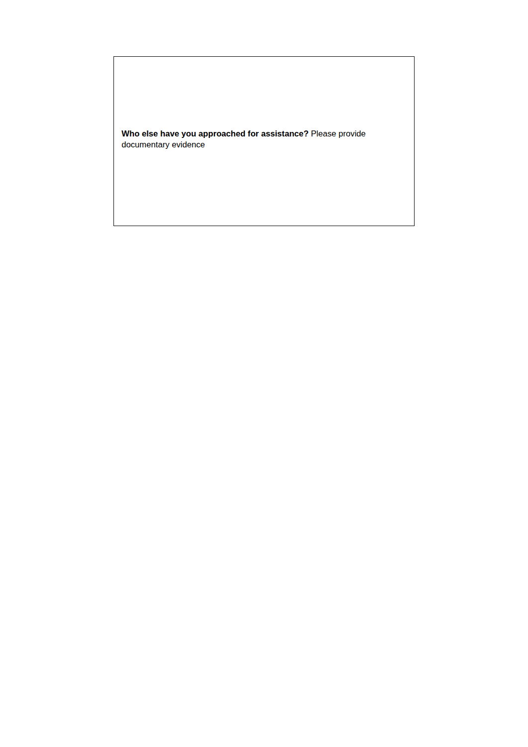Who else have you approached for assistance? Please provide documentary evidence